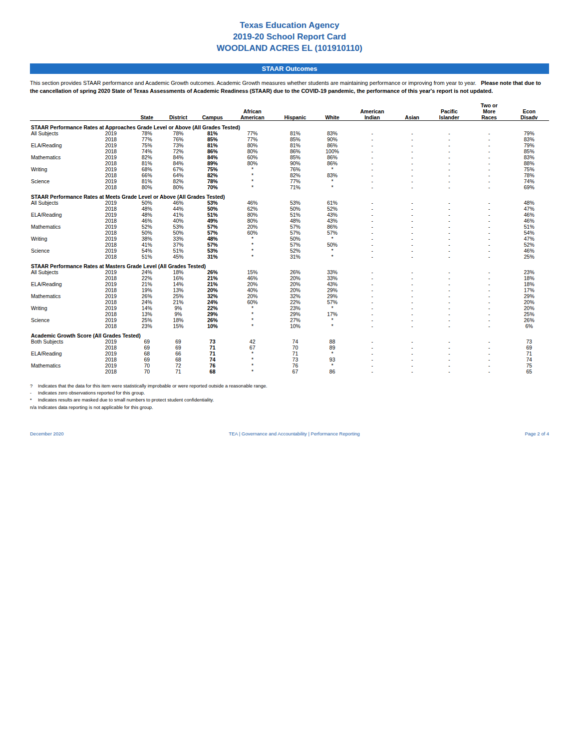Texas Education Agency
2019-20 School Report Card
WOODLAND ACRES EL (101910110)
STAAR Outcomes
This section provides STAAR performance and Academic Growth outcomes. Academic Growth measures whether students are maintaining performance or improving from year to year. Please note that due to the cancellation of spring 2020 State of Texas Assessments of Academic Readiness (STAAR) due to the COVID-19 pandemic, the performance of this year's report is not updated.
| | | | | | African | | | American | | Pacific | Two or More | Econ |
| --- | --- | --- | --- | --- | --- | --- | --- | --- | --- | --- | --- | --- |
| | | State | District | Campus | American | Hispanic | White | Indian | Asian | Islander | Races | Disadv |
| STAAR Performance Rates at Approaches Grade Level or Above (All Grades Tested) |
| All Subjects | 2019 | 78% | 78% | 81% | 77% | 81% | 83% | - | - | - | - | 79% |
| | 2018 | 77% | 76% | 85% | 77% | 85% | 90% | - | - | - | - | 83% |
| ELA/Reading | 2019 | 75% | 73% | 81% | 80% | 81% | 86% | - | - | - | - | 79% |
| | 2018 | 74% | 72% | 86% | 80% | 86% | 100% | - | - | - | - | 85% |
| Mathematics | 2019 | 82% | 84% | 84% | 60% | 85% | 86% | - | - | - | - | 83% |
| | 2018 | 81% | 84% | 89% | 80% | 90% | 86% | - | - | - | - | 88% |
| Writing | 2019 | 68% | 67% | 75% | * | 76% | * | - | - | - | - | 75% |
| | 2018 | 66% | 64% | 82% | * | 82% | 83% | - | - | - | - | 78% |
| Science | 2019 | 81% | 82% | 78% | * | 77% | * | - | - | - | - | 74% |
| | 2018 | 80% | 80% | 70% | * | 71% | * | - | - | - | - | 69% |
| STAAR Performance Rates at Meets Grade Level or Above (All Grades Tested) |
| All Subjects | 2019 | 50% | 46% | 53% | 46% | 53% | 61% | - | - | - | - | 48% |
| | 2018 | 48% | 44% | 50% | 62% | 50% | 52% | - | - | - | - | 47% |
| ELA/Reading | 2019 | 48% | 41% | 51% | 80% | 51% | 43% | - | - | - | - | 46% |
| | 2018 | 46% | 40% | 49% | 80% | 48% | 43% | - | - | - | - | 46% |
| Mathematics | 2019 | 52% | 53% | 57% | 20% | 57% | 86% | - | - | - | - | 51% |
| | 2018 | 50% | 50% | 57% | 60% | 57% | 57% | - | - | - | - | 54% |
| Writing | 2019 | 38% | 33% | 48% | * | 50% | * | - | - | - | - | 47% |
| | 2018 | 41% | 37% | 57% | * | 57% | 50% | - | - | - | - | 52% |
| Science | 2019 | 54% | 51% | 53% | * | 52% | * | - | - | - | - | 46% |
| | 2018 | 51% | 45% | 31% | * | 31% | * | - | - | - | - | 25% |
| STAAR Performance Rates at Masters Grade Level (All Grades Tested) |
| All Subjects | 2019 | 24% | 18% | 26% | 15% | 26% | 33% | - | - | - | - | 23% |
| | 2018 | 22% | 16% | 21% | 46% | 20% | 33% | - | - | - | - | 18% |
| ELA/Reading | 2019 | 21% | 14% | 21% | 20% | 20% | 43% | - | - | - | - | 18% |
| | 2018 | 19% | 13% | 20% | 40% | 20% | 29% | - | - | - | - | 17% |
| Mathematics | 2019 | 26% | 25% | 32% | 20% | 32% | 29% | - | - | - | - | 29% |
| | 2018 | 24% | 21% | 24% | 60% | 22% | 57% | - | - | - | - | 20% |
| Writing | 2019 | 14% | 9% | 22% | * | 23% | * | - | - | - | - | 20% |
| | 2018 | 13% | 9% | 29% | * | 29% | 17% | - | - | - | - | 25% |
| Science | 2019 | 25% | 18% | 26% | * | 27% | * | - | - | - | - | 26% |
| | 2018 | 23% | 15% | 10% | * | 10% | * | - | - | - | - | 6% |
| Academic Growth Score (All Grades Tested) |
| Both Subjects | 2019 | 69 | 69 | 73 | 42 | 74 | 88 | - | - | - | - | 73 |
| | 2018 | 69 | 69 | 71 | 67 | 70 | 89 | - | - | - | - | 69 |
| ELA/Reading | 2019 | 68 | 66 | 71 | * | 71 | * | - | - | - | - | 71 |
| | 2018 | 69 | 68 | 74 | * | 73 | 93 | - | - | - | - | 74 |
| Mathematics | 2019 | 70 | 72 | 76 | * | 76 | * | - | - | - | - | 75 |
| | 2018 | 70 | 71 | 68 | * | 67 | 86 | - | - | - | - | 65 |
?Indicates that the data for this item were statistically improbable or were reported outside a reasonable range.
-Indicates zero observations reported for this group.
*Indicates results are masked due to small numbers to protect student confidentiality.
n/a Indicates data reporting is not applicable for this group.
December 2020 Page 2 of 4
TEA | Governance and Accountability | Performance Reporting